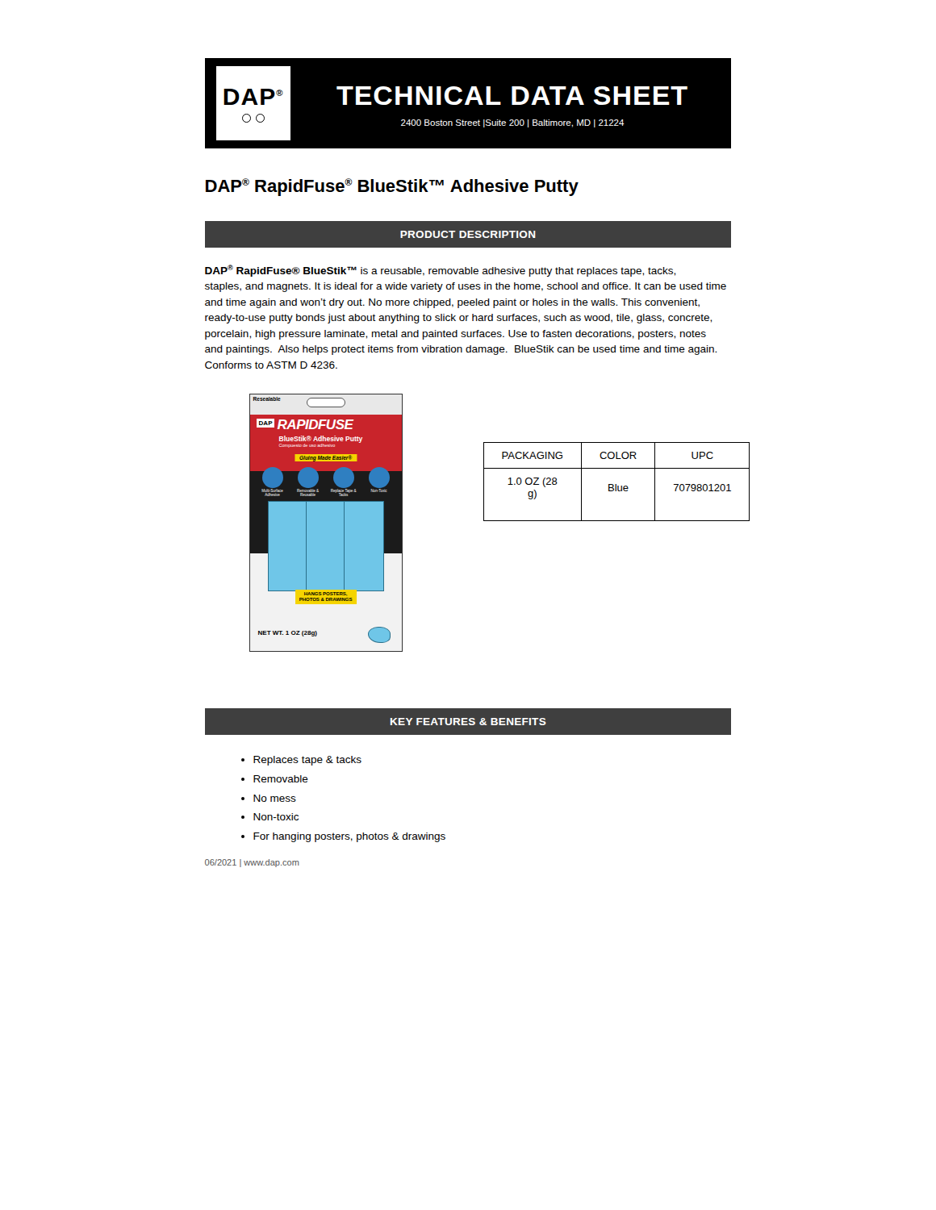DAP®
TECHNICAL DATA SHEET
2400 Boston Street |Suite 200 | Baltimore, MD | 21224
DAP® RapidFuse® BlueStik™ Adhesive Putty
PRODUCT DESCRIPTION
DAP® RapidFuse® BlueStik™ is a reusable, removable adhesive putty that replaces tape, tacks, staples, and magnets. It is ideal for a wide variety of uses in the home, school and office. It can be used time and time again and won’t dry out. No more chipped, peeled paint or holes in the walls. This convenient, ready-to-use putty bonds just about anything to slick or hard surfaces, such as wood, tile, glass, concrete, porcelain, high pressure laminate, metal and painted surfaces. Use to fasten decorations, posters, notes and paintings. Also helps protect items from vibration damage. BlueStik can be used time and time again. Conforms to ASTM D 4236.
Resealable
DAP
RAPIDFUSE
BlueStik® Adhesive Putty
Compuesto de uso adhesivo
Gluing Made Easier®
Multi-Surface Adhesive
Removable & Reusable
Replace Tape & Tacks
Non-Toxic
HANGS POSTERS,
PHOTOS & DRAWINGS
NET WT. 1 OZ (28g)
| PACKAGING | COLOR | UPC |
| --- | --- | --- |
| 1.0 OZ (28 g) | Blue | 7079801201 |
KEY FEATURES & BENEFITS
Replaces tape & tacks
Removable
No mess
Non-toxic
For hanging posters, photos & drawings
06/2021 | www.dap.com